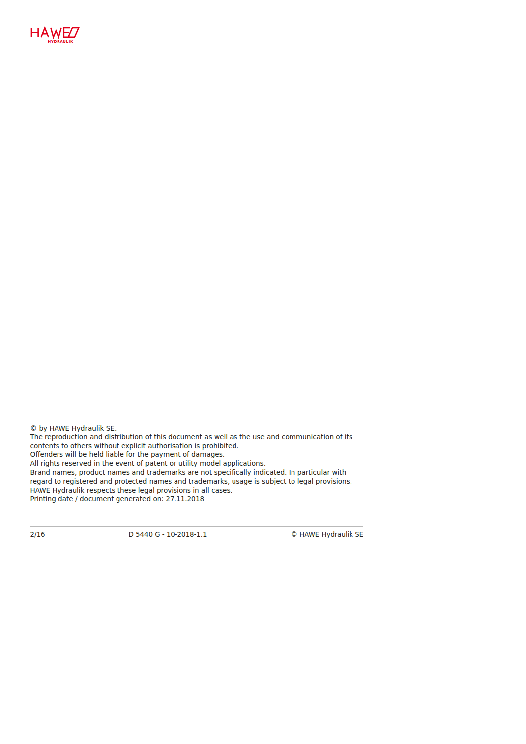HYDRAULIK
© by HAWE Hydraulik SE.
The reproduction and distribution of this document as well as the use and communication of its contents to others without explicit authorisation is prohibited.
Offenders will be held liable for the payment of damages.
All rights reserved in the event of patent or utility model applications.
Brand names, product names and trademarks are not specifically indicated. In particular with regard to registered and protected names and trademarks, usage is subject to legal provisions.
HAWE Hydraulik respects these legal provisions in all cases.
Printing date / document generated on: 27.11.2018
2/16 D 5440 G - 10-2018-1.1 © HAWE Hydraulik SE